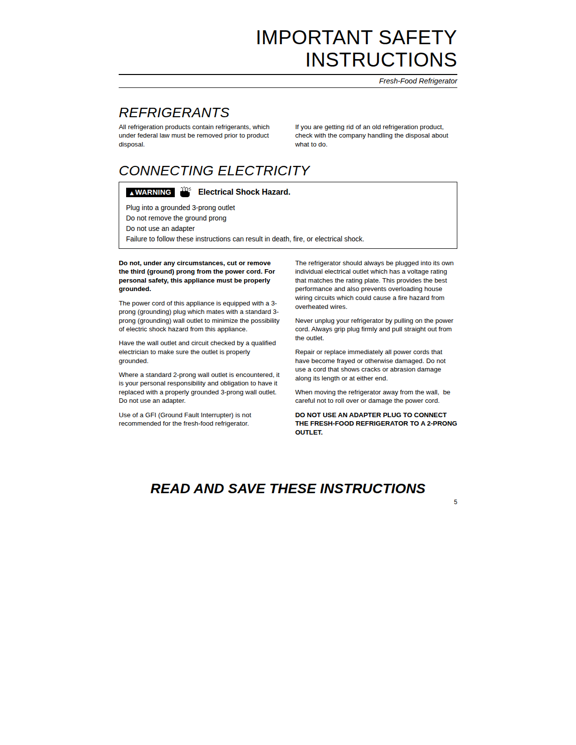IMPORTANT SAFETY INSTRUCTIONS
Fresh-Food Refrigerator
REFRIGERANTS
All refrigeration products contain refrigerants, which under federal law must be removed prior to product disposal.
If you are getting rid of an old refrigeration product, check with the company handling the disposal about what to do.
CONNECTING ELECTRICITY
▲WARNING Electrical Shock Hazard.
Plug into a grounded 3-prong outlet
Do not remove the ground prong
Do not use an adapter
Failure to follow these instructions can result in death, fire, or electrical shock.
Do not, under any circumstances, cut or remove the third (ground) prong from the power cord. For personal safety, this appliance must be properly grounded.
The power cord of this appliance is equipped with a 3-prong (grounding) plug which mates with a standard 3-prong (grounding) wall outlet to minimize the possibility of electric shock hazard from this appliance.
Have the wall outlet and circuit checked by a qualified electrician to make sure the outlet is properly grounded.
Where a standard 2-prong wall outlet is encountered, it is your personal responsibility and obligation to have it replaced with a properly grounded 3-prong wall outlet. Do not use an adapter.
Use of a GFI (Ground Fault Interrupter) is not recommended for the fresh-food refrigerator.
The refrigerator should always be plugged into its own individual electrical outlet which has a voltage rating that matches the rating plate. This provides the best performance and also prevents overloading house wiring circuits which could cause a fire hazard from overheated wires.
Never unplug your refrigerator by pulling on the power cord. Always grip plug firmly and pull straight out from the outlet.
Repair or replace immediately all power cords that have become frayed or otherwise damaged. Do not use a cord that shows cracks or abrasion damage along its length or at either end.
When moving the refrigerator away from the wall, be careful not to roll over or damage the power cord.
DO NOT USE AN ADAPTER PLUG TO CONNECT THE FRESH-FOOD REFRIGERATOR TO A 2-PRONG OUTLET.
READ AND SAVE THESE INSTRUCTIONS
5